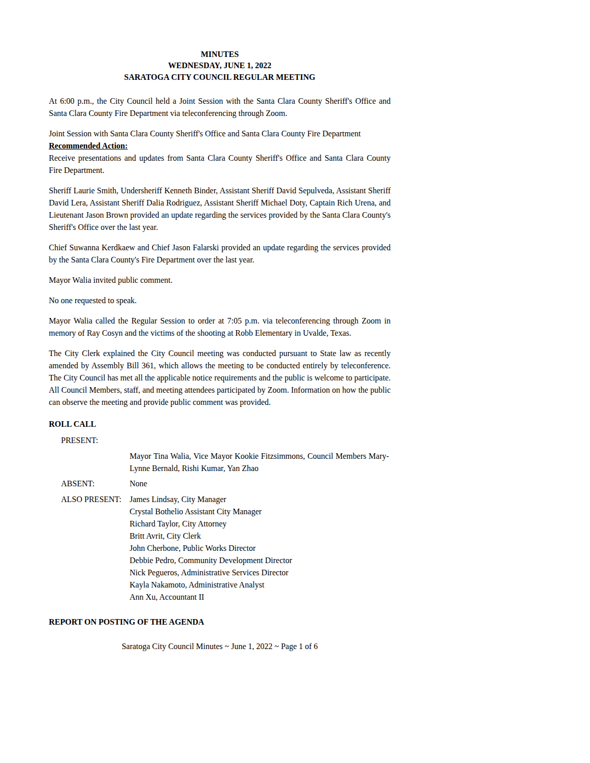MINUTES
WEDNESDAY, JUNE 1, 2022
SARATOGA CITY COUNCIL REGULAR MEETING
At 6:00 p.m., the City Council held a Joint Session with the Santa Clara County Sheriff's Office and Santa Clara County Fire Department via teleconferencing through Zoom.
Joint Session with Santa Clara County Sheriff's Office and Santa Clara County Fire Department
Recommended Action:
Receive presentations and updates from Santa Clara County Sheriff's Office and Santa Clara County Fire Department.
Sheriff Laurie Smith, Undersheriff Kenneth Binder, Assistant Sheriff David Sepulveda, Assistant Sheriff David Lera, Assistant Sheriff Dalia Rodriguez, Assistant Sheriff Michael Doty, Captain Rich Urena, and Lieutenant Jason Brown provided an update regarding the services provided by the Santa Clara County's Sheriff's Office over the last year.
Chief Suwanna Kerdkaew and Chief Jason Falarski provided an update regarding the services provided by the Santa Clara County's Fire Department over the last year.
Mayor Walia invited public comment.
No one requested to speak.
Mayor Walia called the Regular Session to order at 7:05 p.m. via teleconferencing through Zoom in memory of Ray Cosyn and the victims of the shooting at Robb Elementary in Uvalde, Texas.
The City Clerk explained the City Council meeting was conducted pursuant to State law as recently amended by Assembly Bill 361, which allows the meeting to be conducted entirely by teleconference. The City Council has met all the applicable notice requirements and the public is welcome to participate. All Council Members, staff, and meeting attendees participated by Zoom. Information on how the public can observe the meeting and provide public comment was provided.
ROLL CALL
| PRESENT: | |
| | Mayor Tina Walia, Vice Mayor Kookie Fitzsimmons, Council Members Mary-Lynne Bernald, Rishi Kumar, Yan Zhao |
| ABSENT: | None |
| ALSO PRESENT: | James Lindsay, City Manager Crystal Bothelio Assistant City Manager Richard Taylor, City Attorney Britt Avrit, City Clerk John Cherbone, Public Works Director Debbie Pedro, Community Development Director Nick Pegueros, Administrative Services Director Kayla Nakamoto, Administrative Analyst Ann Xu, Accountant II |
REPORT ON POSTING OF THE AGENDA
Saratoga City Council Minutes ~ June 1, 2022 ~ Page 1 of 6